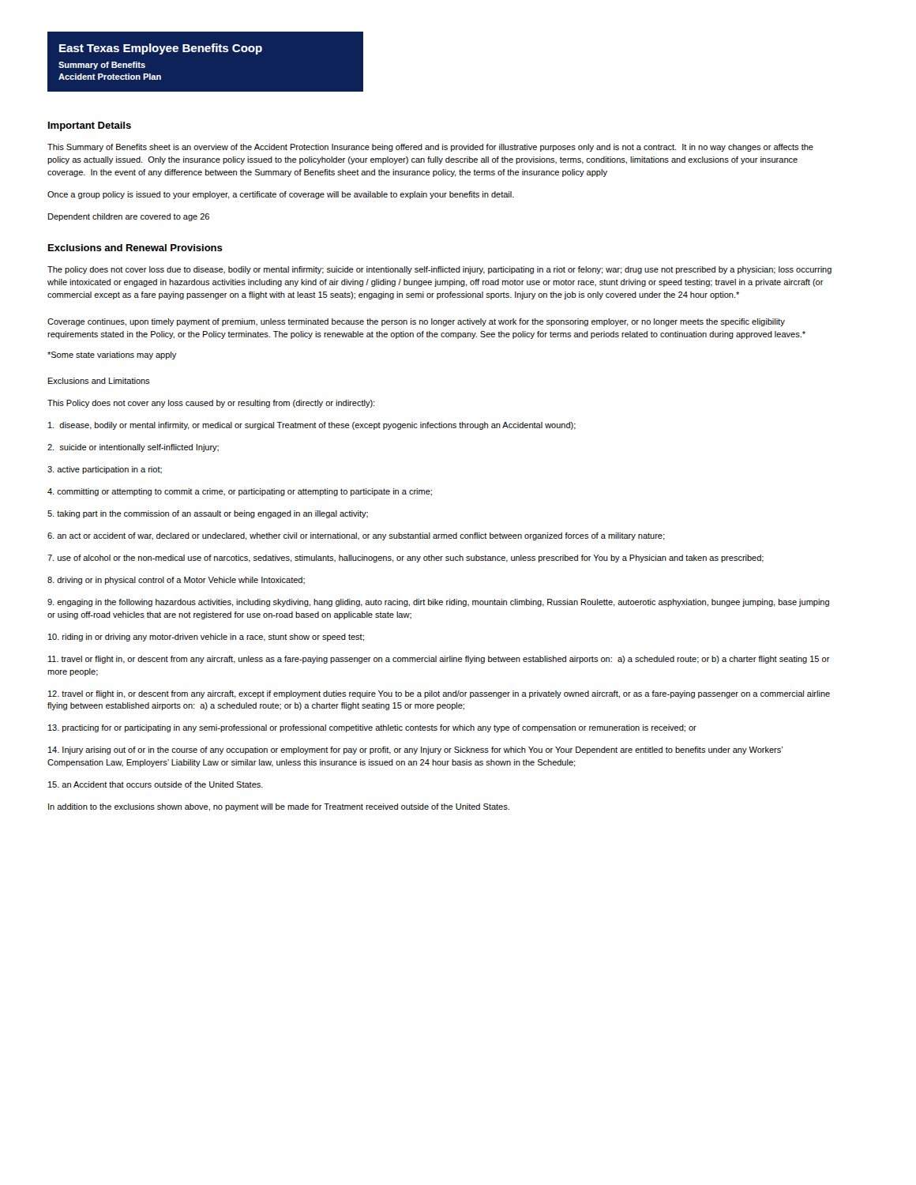East Texas Employee Benefits Coop
Summary of Benefits
Accident Protection Plan
Important Details
This Summary of Benefits sheet is an overview of the Accident Protection Insurance being offered and is provided for illustrative purposes only and is not a contract. It in no way changes or affects the policy as actually issued. Only the insurance policy issued to the policyholder (your employer) can fully describe all of the provisions, terms, conditions, limitations and exclusions of your insurance coverage. In the event of any difference between the Summary of Benefits sheet and the insurance policy, the terms of the insurance policy apply
Once a group policy is issued to your employer, a certificate of coverage will be available to explain your benefits in detail.
Dependent children are covered to age 26
Exclusions and Renewal Provisions
The policy does not cover loss due to disease, bodily or mental infirmity; suicide or intentionally self-inflicted injury, participating in a riot or felony; war; drug use not prescribed by a physician; loss occurring while intoxicated or engaged in hazardous activities including any kind of air diving / gliding / bungee jumping, off road motor use or motor race, stunt driving or speed testing; travel in a private aircraft (or commercial except as a fare paying passenger on a flight with at least 15 seats); engaging in semi or professional sports. Injury on the job is only covered under the 24 hour option.*
Coverage continues, upon timely payment of premium, unless terminated because the person is no longer actively at work for the sponsoring employer, or no longer meets the specific eligibility requirements stated in the Policy, or the Policy terminates. The policy is renewable at the option of the company. See the policy for terms and periods related to continuation during approved leaves.*
*Some state variations may apply
Exclusions and Limitations
This Policy does not cover any loss caused by or resulting from (directly or indirectly):
1. disease, bodily or mental infirmity, or medical or surgical Treatment of these (except pyogenic infections through an Accidental wound);
2. suicide or intentionally self-inflicted Injury;
3. active participation in a riot;
4. committing or attempting to commit a crime, or participating or attempting to participate in a crime;
5. taking part in the commission of an assault or being engaged in an illegal activity;
6. an act or accident of war, declared or undeclared, whether civil or international, or any substantial armed conflict between organized forces of a military nature;
7. use of alcohol or the non-medical use of narcotics, sedatives, stimulants, hallucinogens, or any other such substance, unless prescribed for You by a Physician and taken as prescribed;
8. driving or in physical control of a Motor Vehicle while Intoxicated;
9. engaging in the following hazardous activities, including skydiving, hang gliding, auto racing, dirt bike riding, mountain climbing, Russian Roulette, autoerotic asphyxiation, bungee jumping, base jumping or using off-road vehicles that are not registered for use on-road based on applicable state law;
10. riding in or driving any motor-driven vehicle in a race, stunt show or speed test;
11. travel or flight in, or descent from any aircraft, unless as a fare-paying passenger on a commercial airline flying between established airports on: a) a scheduled route; or b) a charter flight seating 15 or more people;
12. travel or flight in, or descent from any aircraft, except if employment duties require You to be a pilot and/or passenger in a privately owned aircraft, or as a fare-paying passenger on a commercial airline flying between established airports on: a) a scheduled route; or b) a charter flight seating 15 or more people;
13. practicing for or participating in any semi-professional or professional competitive athletic contests for which any type of compensation or remuneration is received; or
14. Injury arising out of or in the course of any occupation or employment for pay or profit, or any Injury or Sickness for which You or Your Dependent are entitled to benefits under any Workers’ Compensation Law, Employers’ Liability Law or similar law, unless this insurance is issued on an 24 hour basis as shown in the Schedule;
15. an Accident that occurs outside of the United States.
In addition to the exclusions shown above, no payment will be made for Treatment received outside of the United States.